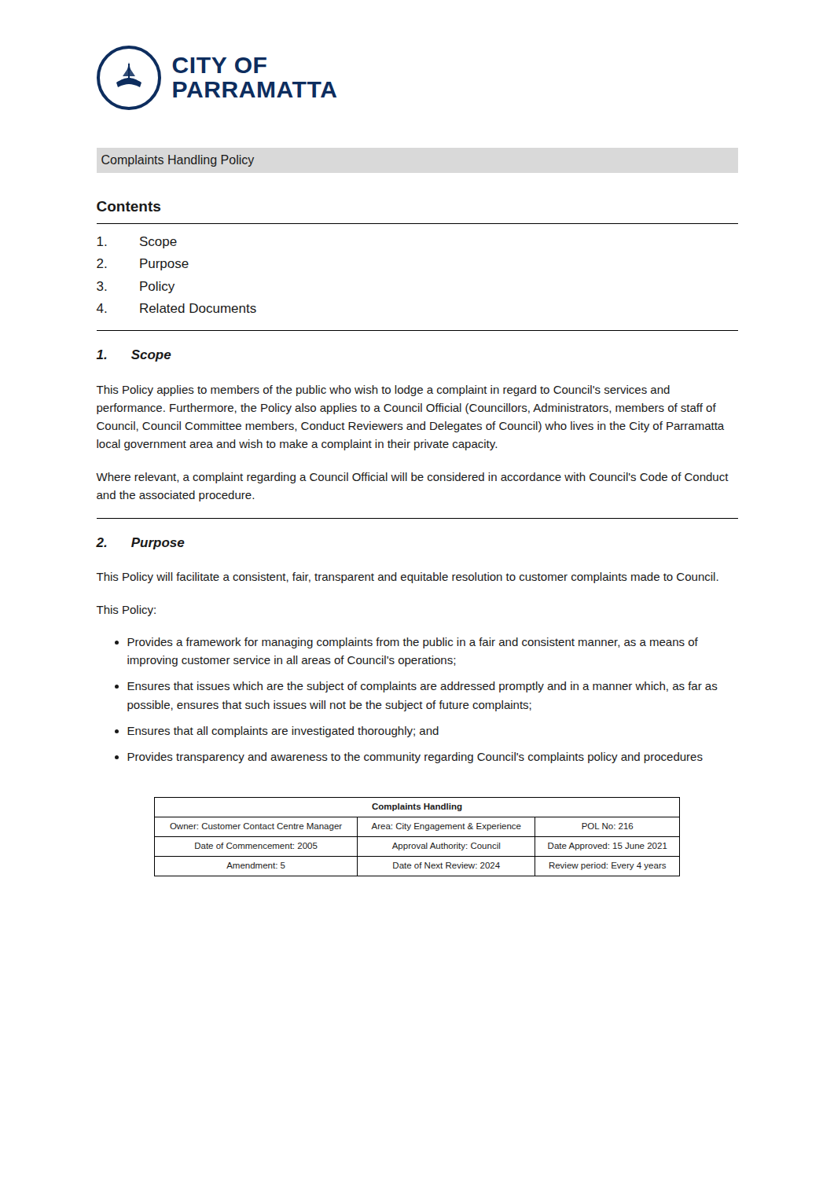City of
Parramatta
Complaints Handling Policy
Contents
1. Scope
2. Purpose
3. Policy
4. Related Documents
1. Scope
This Policy applies to members of the public who wish to lodge a complaint in regard to Council's services and performance. Furthermore, the Policy also applies to a Council Official (Councillors, Administrators, members of staff of Council, Council Committee members, Conduct Reviewers and Delegates of Council) who lives in the City of Parramatta local government area and wish to make a complaint in their private capacity.
Where relevant, a complaint regarding a Council Official will be considered in accordance with Council's Code of Conduct and the associated procedure.
2. Purpose
This Policy will facilitate a consistent, fair, transparent and equitable resolution to customer complaints made to Council.
This Policy:
Provides a framework for managing complaints from the public in a fair and consistent manner, as a means of improving customer service in all areas of Council's operations;
Ensures that issues which are the subject of complaints are addressed promptly and in a manner which, as far as possible, ensures that such issues will not be the subject of future complaints;
Ensures that all complaints are investigated thoroughly; and
Provides transparency and awareness to the community regarding Council's complaints policy and procedures
| Complaints Handling |
| --- |
| Owner: Customer Contact Centre Manager | Area: City Engagement & Experience | POL No: 216 |
| Date of Commencement: 2005 | Approval Authority: Council | Date Approved: 15 June 2021 |
| Amendment: 5 | Date of Next Review: 2024 | Review period: Every 4 years |